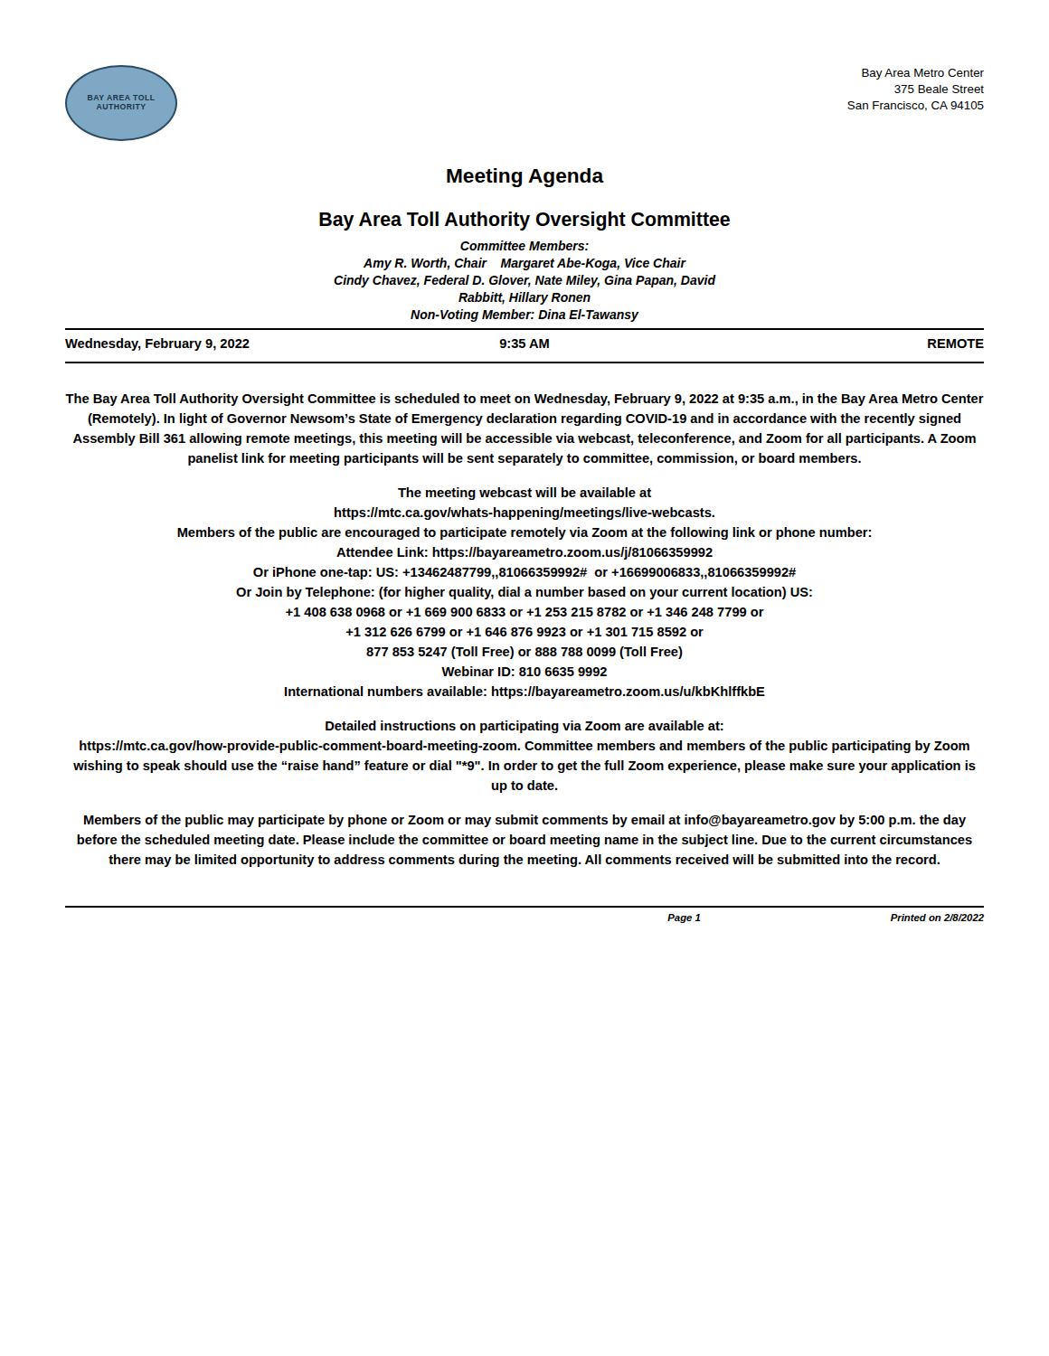BAY AREA TOLL
AUTHORITY
Bay Area Metro Center
375 Beale Street
San Francisco, CA 94105
Meeting Agenda
Bay Area Toll Authority Oversight Committee
Committee Members:
Amy R. Worth, Chair Margaret Abe-Koga, Vice Chair
Cindy Chavez, Federal D. Glover, Nate Miley, Gina Papan, David
Rabbitt, Hillary Ronen
Non-Voting Member: Dina El-Tawansy
Wednesday, February 9, 2022
9:35 AM
REMOTE
The Bay Area Toll Authority Oversight Committee is scheduled to meet on Wednesday, February 9, 2022 at 9:35 a.m., in the Bay Area Metro Center (Remotely). In light of Governor Newsom’s State of Emergency declaration regarding COVID-19 and in accordance with the recently signed Assembly Bill 361 allowing remote meetings, this meeting will be accessible via webcast, teleconference, and Zoom for all participants. A Zoom panelist link for meeting participants will be sent separately to committee, commission, or board members.
The meeting webcast will be available at
https://mtc.ca.gov/whats-happening/meetings/live-webcasts.
Members of the public are encouraged to participate remotely via Zoom at the following link or phone number:
Attendee Link: https://bayareametro.zoom.us/j/81066359992
Or iPhone one-tap: US: +13462487799,,81066359992# or +16699006833,,81066359992#
Or Join by Telephone: (for higher quality, dial a number based on your current location) US:
+1 408 638 0968 or +1 669 900 6833 or +1 253 215 8782 or +1 346 248 7799 or
+1 312 626 6799 or +1 646 876 9923 or +1 301 715 8592 or
877 853 5247 (Toll Free) or 888 788 0099 (Toll Free)
Webinar ID: 810 6635 9992
International numbers available: https://bayareametro.zoom.us/u/kbKhlffkbE
Detailed instructions on participating via Zoom are available at:
https://mtc.ca.gov/how-provide-public-comment-board-meeting-zoom. Committee members and members of the public participating by Zoom wishing to speak should use the “raise hand” feature or dial "*9". In order to get the full Zoom experience, please make sure your application is up to date.
Members of the public may participate by phone or Zoom or may submit comments by email at info@bayareametro.gov by 5:00 p.m. the day before the scheduled meeting date. Please include the committee or board meeting name in the subject line. Due to the current circumstances there may be limited opportunity to address comments during the meeting. All comments received will be submitted into the record.
Page 1
Printed on 2/8/2022